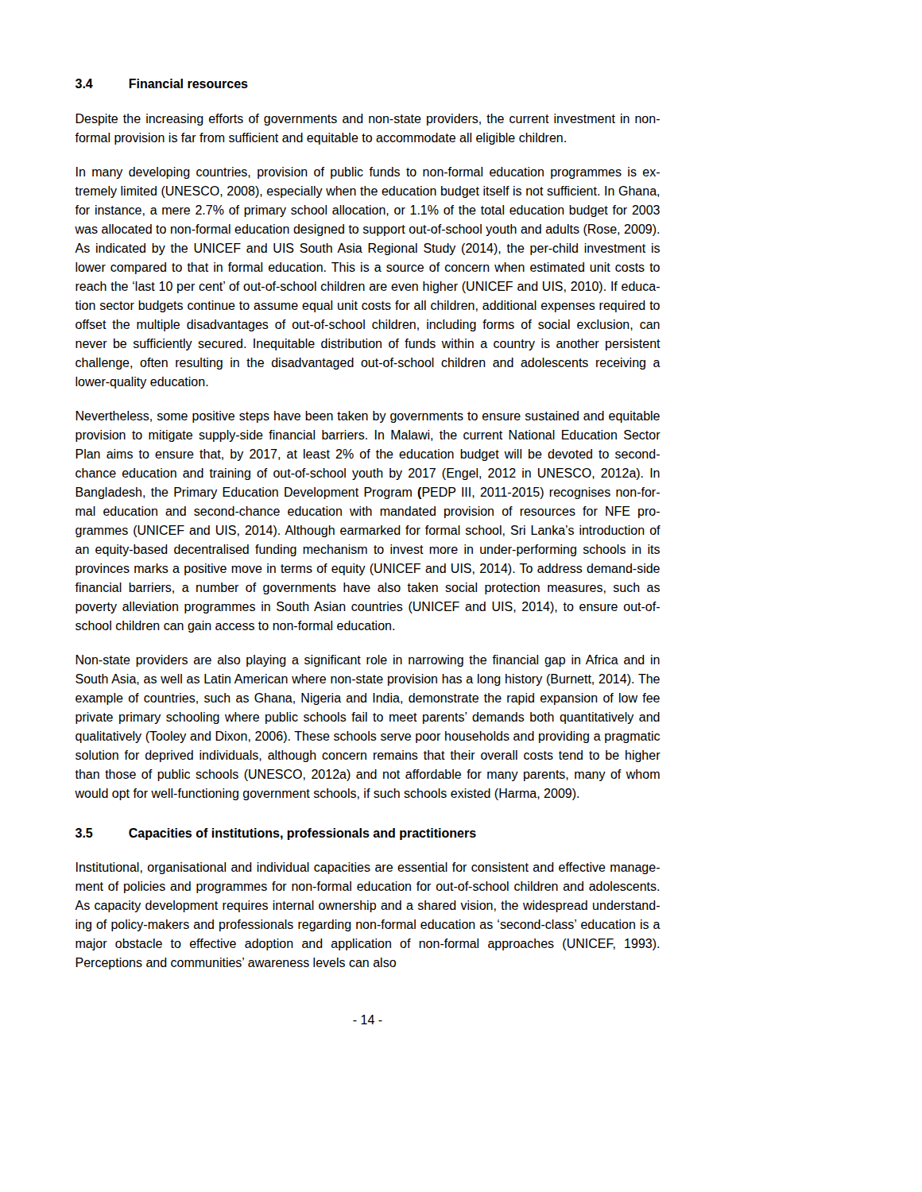3.4 Financial resources
Despite the increasing efforts of governments and non-state providers, the current investment in non-formal provision is far from sufficient and equitable to accommodate all eligible children.
In many developing countries, provision of public funds to non-formal education programmes is extremely limited (UNESCO, 2008), especially when the education budget itself is not sufficient. In Ghana, for instance, a mere 2.7% of primary school allocation, or 1.1% of the total education budget for 2003 was allocated to non-formal education designed to support out-of-school youth and adults (Rose, 2009). As indicated by the UNICEF and UIS South Asia Regional Study (2014), the per-child investment is lower compared to that in formal education. This is a source of concern when estimated unit costs to reach the ‘last 10 per cent’ of out-of-school children are even higher (UNICEF and UIS, 2010). If education sector budgets continue to assume equal unit costs for all children, additional expenses required to offset the multiple disadvantages of out-of-school children, including forms of social exclusion, can never be sufficiently secured. Inequitable distribution of funds within a country is another persistent challenge, often resulting in the disadvantaged out-of-school children and adolescents receiving a lower-quality education.
Nevertheless, some positive steps have been taken by governments to ensure sustained and equitable provision to mitigate supply-side financial barriers. In Malawi, the current National Education Sector Plan aims to ensure that, by 2017, at least 2% of the education budget will be devoted to second-chance education and training of out-of-school youth by 2017 (Engel, 2012 in UNESCO, 2012a). In Bangladesh, the Primary Education Development Program (PEDP III, 2011-2015) recognises non-formal education and second-chance education with mandated provision of resources for NFE programmes (UNICEF and UIS, 2014). Although earmarked for formal school, Sri Lanka’s introduction of an equity-based decentralised funding mechanism to invest more in under-performing schools in its provinces marks a positive move in terms of equity (UNICEF and UIS, 2014). To address demand-side financial barriers, a number of governments have also taken social protection measures, such as poverty alleviation programmes in South Asian countries (UNICEF and UIS, 2014), to ensure out-of-school children can gain access to non-formal education.
Non-state providers are also playing a significant role in narrowing the financial gap in Africa and in South Asia, as well as Latin American where non-state provision has a long history (Burnett, 2014). The example of countries, such as Ghana, Nigeria and India, demonstrate the rapid expansion of low fee private primary schooling where public schools fail to meet parents’ demands both quantitatively and qualitatively (Tooley and Dixon, 2006). These schools serve poor households and providing a pragmatic solution for deprived individuals, although concern remains that their overall costs tend to be higher than those of public schools (UNESCO, 2012a) and not affordable for many parents, many of whom would opt for well-functioning government schools, if such schools existed (Harma, 2009).
3.5 Capacities of institutions, professionals and practitioners
Institutional, organisational and individual capacities are essential for consistent and effective management of policies and programmes for non-formal education for out-of-school children and adolescents. As capacity development requires internal ownership and a shared vision, the widespread understanding of policy-makers and professionals regarding non-formal education as ‘second-class’ education is a major obstacle to effective adoption and application of non-formal approaches (UNICEF, 1993). Perceptions and communities’ awareness levels can also
- 14 -